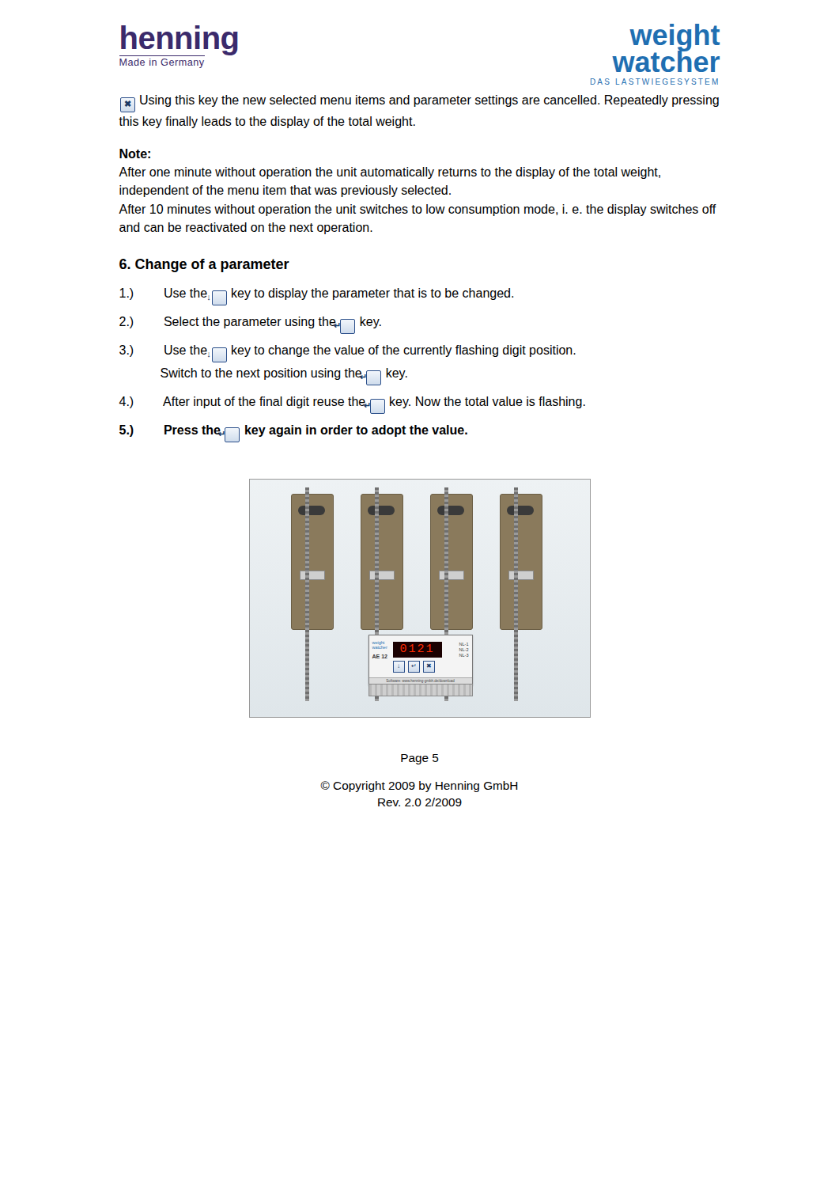henning
Made in Germany
weight watcher
DAS LASTWIEGESYSTEM
✖ Using this key the new selected menu items and parameter settings are cancelled. Repeatedly pressing this key finally leads to the display of the total weight.
Note:
After one minute without operation the unit automatically returns to the display of the total weight, independent of the menu item that was previously selected.
After 10 minutes without operation the unit switches to low consumption mode, i. e. the display switches off and can be reactivated on the next operation.
6. Change of a parameter
1.) Use the ↓ key to display the parameter that is to be changed.
2.) Select the parameter using the ↵ key.
3.) Use the ↓ key to change the value of the currently flashing digit position. Switch to the next position using the ↵ key.
4.) After input of the final digit reuse the ↵ key. Now the total value is flashing.
5.) Press the ↵ key again in order to adopt the value.
weight
watcher
AE 12
0121
NL-1
NL-2
NL-3
↓ ↵ ✖
Software: www.henning-gmbh.de/download
Page 5
© Copyright 2009 by Henning GmbH
Rev. 2.0 2/2009